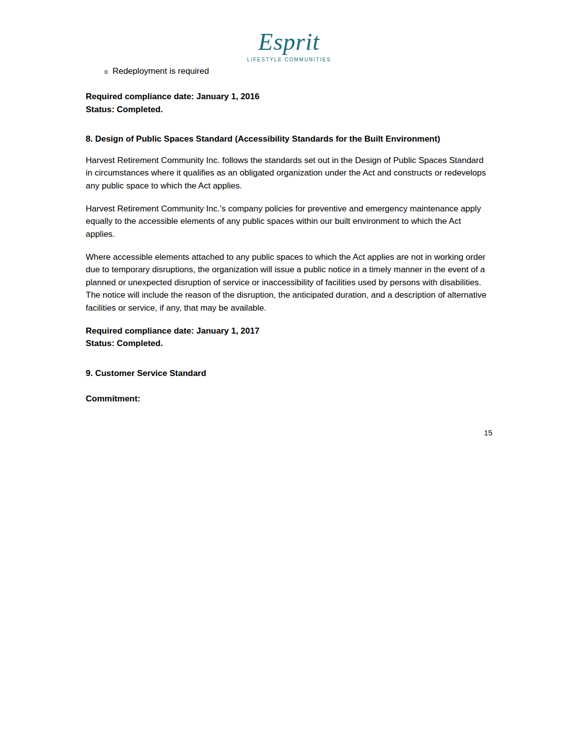Esprit
LIFESTYLE COMMUNITIES
o Redeployment is required
Required compliance date: January 1, 2016
Status: Completed.
8. Design of Public Spaces Standard (Accessibility Standards for the Built Environment)
Harvest Retirement Community Inc. follows the standards set out in the Design of Public Spaces Standard in circumstances where it qualifies as an obligated organization under the Act and constructs or redevelops any public space to which the Act applies.
Harvest Retirement Community Inc.'s company policies for preventive and emergency maintenance apply equally to the accessible elements of any public spaces within our built environment to which the Act applies.
Where accessible elements attached to any public spaces to which the Act applies are not in working order due to temporary disruptions, the organization will issue a public notice in a timely manner in the event of a planned or unexpected disruption of service or inaccessibility of facilities used by persons with disabilities. The notice will include the reason of the disruption, the anticipated duration, and a description of alternative facilities or service, if any, that may be available.
Required compliance date: January 1, 2017
Status: Completed.
9. Customer Service Standard
Commitment:
15